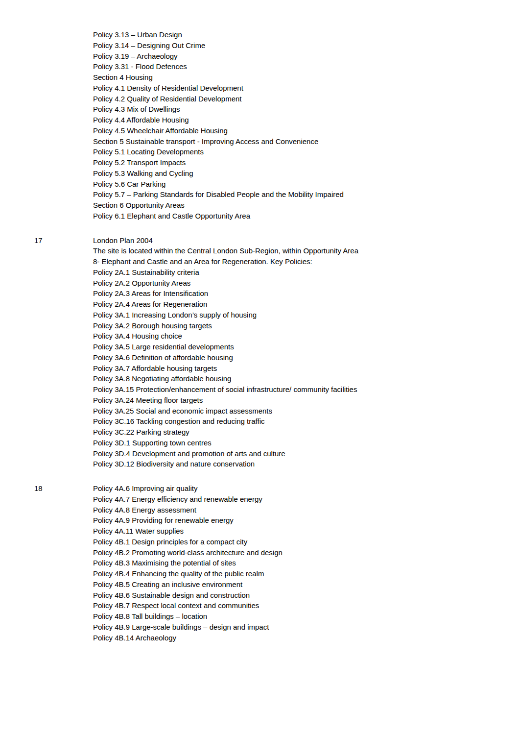Policy 3.13 – Urban Design
Policy 3.14 – Designing Out Crime
Policy 3.19 – Archaeology
Policy 3.31 - Flood Defences
Section 4 Housing
Policy 4.1 Density of Residential Development
Policy 4.2 Quality of Residential Development
Policy 4.3 Mix of Dwellings
Policy 4.4 Affordable Housing
Policy 4.5 Wheelchair Affordable Housing
Section 5 Sustainable transport - Improving Access and Convenience
Policy 5.1 Locating Developments
Policy 5.2 Transport Impacts
Policy 5.3 Walking and Cycling
Policy 5.6 Car Parking
Policy 5.7 – Parking Standards for Disabled People and the Mobility Impaired
Section 6 Opportunity Areas
Policy 6.1 Elephant and Castle Opportunity Area
17
London Plan 2004
The site is located within the Central London Sub-Region, within Opportunity Area
8- Elephant and Castle and an Area for Regeneration. Key Policies:
Policy 2A.1 Sustainability criteria
Policy 2A.2 Opportunity Areas
Policy 2A.3 Areas for Intensification
Policy 2A.4 Areas for Regeneration
Policy 3A.1 Increasing London’s supply of housing
Policy 3A.2 Borough housing targets
Policy 3A.4 Housing choice
Policy 3A.5 Large residential developments
Policy 3A.6 Definition of affordable housing
Policy 3A.7 Affordable housing targets
Policy 3A.8 Negotiating affordable housing
Policy 3A.15 Protection/enhancement of social infrastructure/ community facilities
Policy 3A.24 Meeting floor targets
Policy 3A.25 Social and economic impact assessments
Policy 3C.16 Tackling congestion and reducing traffic
Policy 3C.22 Parking strategy
Policy 3D.1 Supporting town centres
Policy 3D.4 Development and promotion of arts and culture
Policy 3D.12 Biodiversity and nature conservation
18
Policy 4A.6 Improving air quality
Policy 4A.7 Energy efficiency and renewable energy
Policy 4A.8 Energy assessment
Policy 4A.9 Providing for renewable energy
Policy 4A.11 Water supplies
Policy 4B.1 Design principles for a compact city
Policy 4B.2 Promoting world-class architecture and design
Policy 4B.3 Maximising the potential of sites
Policy 4B.4 Enhancing the quality of the public realm
Policy 4B.5 Creating an inclusive environment
Policy 4B.6 Sustainable design and construction
Policy 4B.7 Respect local context and communities
Policy 4B.8 Tall buildings – location
Policy 4B.9 Large-scale buildings – design and impact
Policy 4B.14 Archaeology